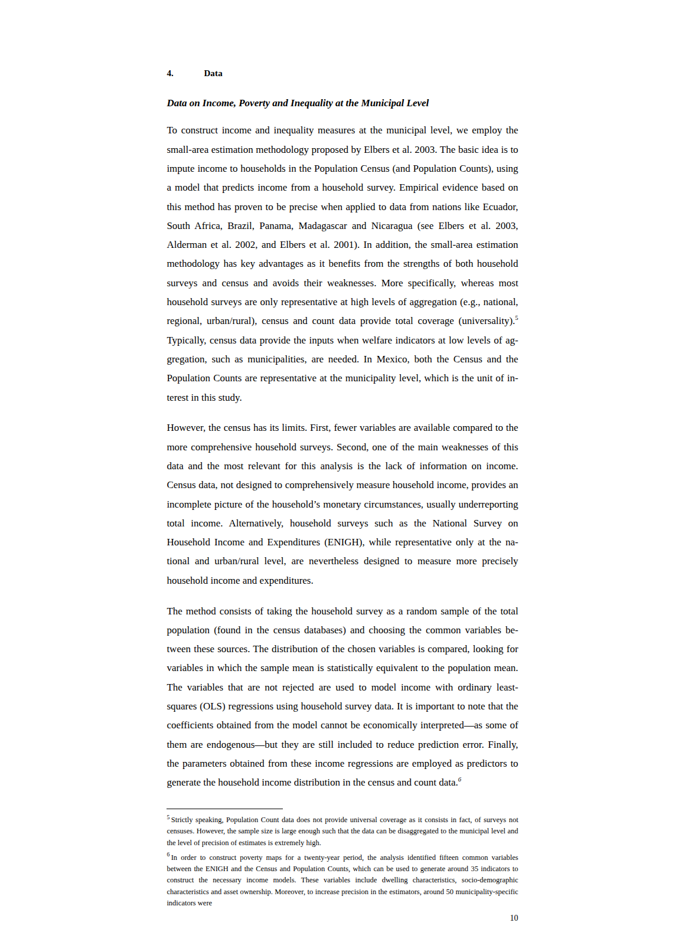4. Data
Data on Income, Poverty and Inequality at the Municipal Level
To construct income and inequality measures at the municipal level, we employ the small-area estimation methodology proposed by Elbers et al. 2003. The basic idea is to impute income to households in the Population Census (and Population Counts), using a model that predicts income from a household survey. Empirical evidence based on this method has proven to be precise when applied to data from nations like Ecuador, South Africa, Brazil, Panama, Madagascar and Nicaragua (see Elbers et al. 2003, Alderman et al. 2002, and Elbers et al. 2001). In addition, the small-area estimation methodology has key advantages as it benefits from the strengths of both household surveys and census and avoids their weaknesses. More specifically, whereas most household surveys are only representative at high levels of aggregation (e.g., national, regional, urban/rural), census and count data provide total coverage (universality).5 Typically, census data provide the inputs when welfare indicators at low levels of aggregation, such as municipalities, are needed. In Mexico, both the Census and the Population Counts are representative at the municipality level, which is the unit of interest in this study.
However, the census has its limits. First, fewer variables are available compared to the more comprehensive household surveys. Second, one of the main weaknesses of this data and the most relevant for this analysis is the lack of information on income. Census data, not designed to comprehensively measure household income, provides an incomplete picture of the household’s monetary circumstances, usually underreporting total income. Alternatively, household surveys such as the National Survey on Household Income and Expenditures (ENIGH), while representative only at the national and urban/rural level, are nevertheless designed to measure more precisely household income and expenditures.
The method consists of taking the household survey as a random sample of the total population (found in the census databases) and choosing the common variables between these sources. The distribution of the chosen variables is compared, looking for variables in which the sample mean is statistically equivalent to the population mean. The variables that are not rejected are used to model income with ordinary least-squares (OLS) regressions using household survey data. It is important to note that the coefficients obtained from the model cannot be economically interpreted—as some of them are endogenous—but they are still included to reduce prediction error. Finally, the parameters obtained from these income regressions are employed as predictors to generate the household income distribution in the census and count data.6
5 Strictly speaking, Population Count data does not provide universal coverage as it consists in fact, of surveys not censuses. However, the sample size is large enough such that the data can be disaggregated to the municipal level and the level of precision of estimates is extremely high.
6 In order to construct poverty maps for a twenty-year period, the analysis identified fifteen common variables between the ENIGH and the Census and Population Counts, which can be used to generate around 35 indicators to construct the necessary income models. These variables include dwelling characteristics, socio-demographic characteristics and asset ownership. Moreover, to increase precision in the estimators, around 50 municipality-specific indicators were
10